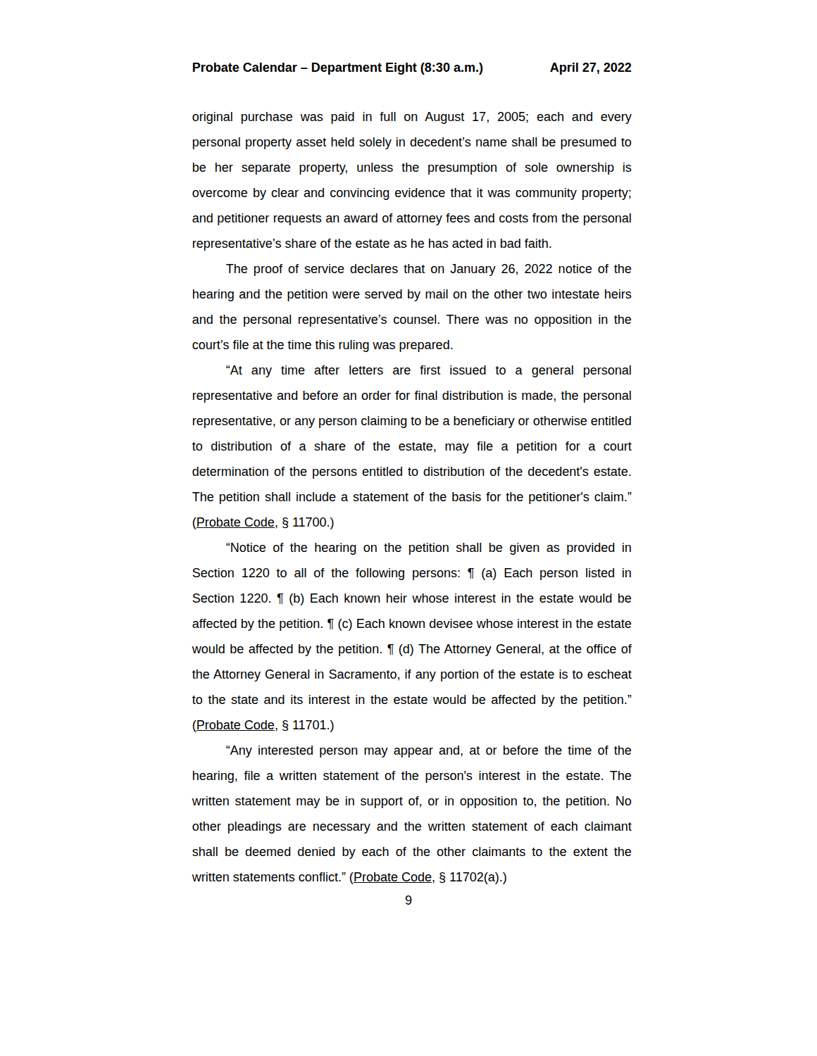Probate Calendar – Department Eight (8:30 a.m.) April 27, 2022
original purchase was paid in full on August 17, 2005; each and every personal property asset held solely in decedent’s name shall be presumed to be her separate property, unless the presumption of sole ownership is overcome by clear and convincing evidence that it was community property; and petitioner requests an award of attorney fees and costs from the personal representative’s share of the estate as he has acted in bad faith.
The proof of service declares that on January 26, 2022 notice of the hearing and the petition were served by mail on the other two intestate heirs and the personal representative’s counsel. There was no opposition in the court’s file at the time this ruling was prepared.
“At any time after letters are first issued to a general personal representative and before an order for final distribution is made, the personal representative, or any person claiming to be a beneficiary or otherwise entitled to distribution of a share of the estate, may file a petition for a court determination of the persons entitled to distribution of the decedent's estate. The petition shall include a statement of the basis for the petitioner's claim.” (Probate Code, § 11700.)
“Notice of the hearing on the petition shall be given as provided in Section 1220 to all of the following persons: ¶ (a) Each person listed in Section 1220. ¶ (b) Each known heir whose interest in the estate would be affected by the petition. ¶ (c) Each known devisee whose interest in the estate would be affected by the petition. ¶ (d) The Attorney General, at the office of the Attorney General in Sacramento, if any portion of the estate is to escheat to the state and its interest in the estate would be affected by the petition.” (Probate Code, § 11701.)
“Any interested person may appear and, at or before the time of the hearing, file a written statement of the person's interest in the estate. The written statement may be in support of, or in opposition to, the petition. No other pleadings are necessary and the written statement of each claimant shall be deemed denied by each of the other claimants to the extent the written statements conflict.” (Probate Code, § 11702(a).)
9